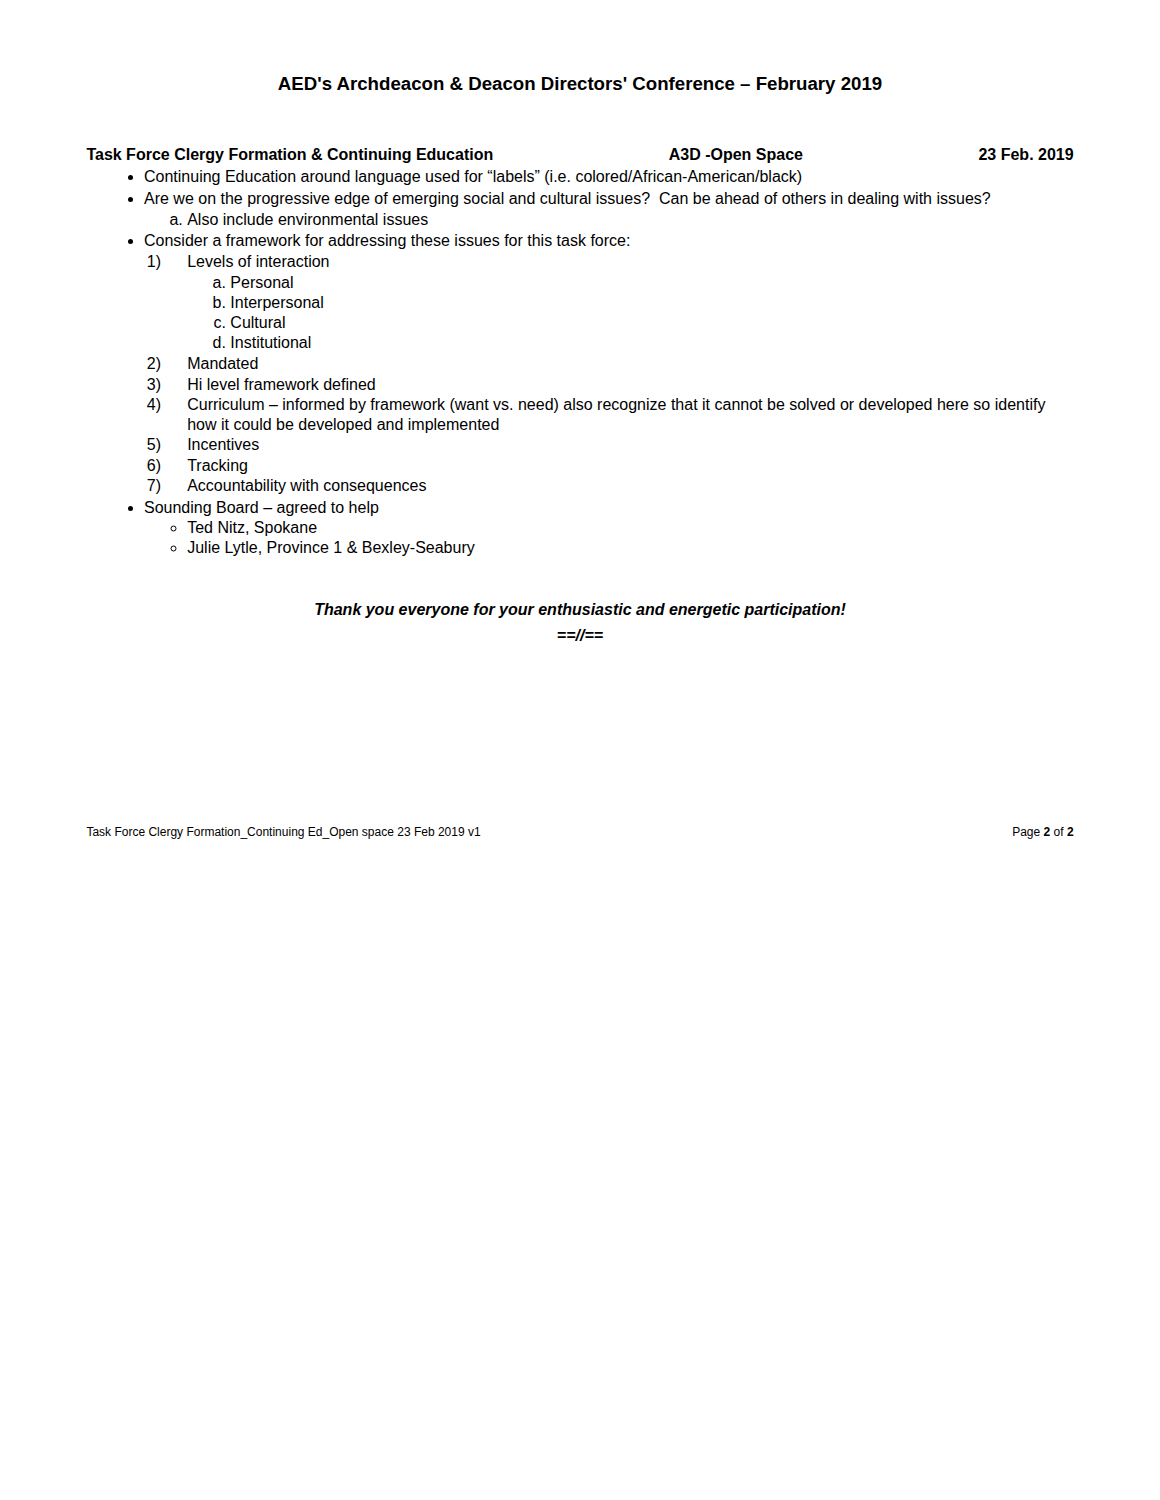AED's Archdeacon & Deacon Directors' Conference – February 2019
Task Force Clergy Formation & Continuing Education A3D -Open Space 23 Feb. 2019
Continuing Education around language used for “labels” (i.e. colored/African-American/black)
Are we on the progressive edge of emerging social and cultural issues? Can be ahead of others in dealing with issues?
Also include environmental issues
Consider a framework for addressing these issues for this task force:
Levels of interaction
Personal
Interpersonal
Cultural
Institutional
Mandated
Hi level framework defined
Curriculum – informed by framework (want vs. need) also recognize that it cannot be solved or developed here so identify how it could be developed and implemented
Incentives
Tracking
Accountability with consequences
Sounding Board – agreed to help
Ted Nitz, Spokane
Julie Lytle, Province 1 & Bexley-Seabury
Thank you everyone for your enthusiastic and energetic participation!
==//==
Task Force Clergy Formation_Continuing Ed_Open space 23 Feb 2019 v1 Page 2 of 2